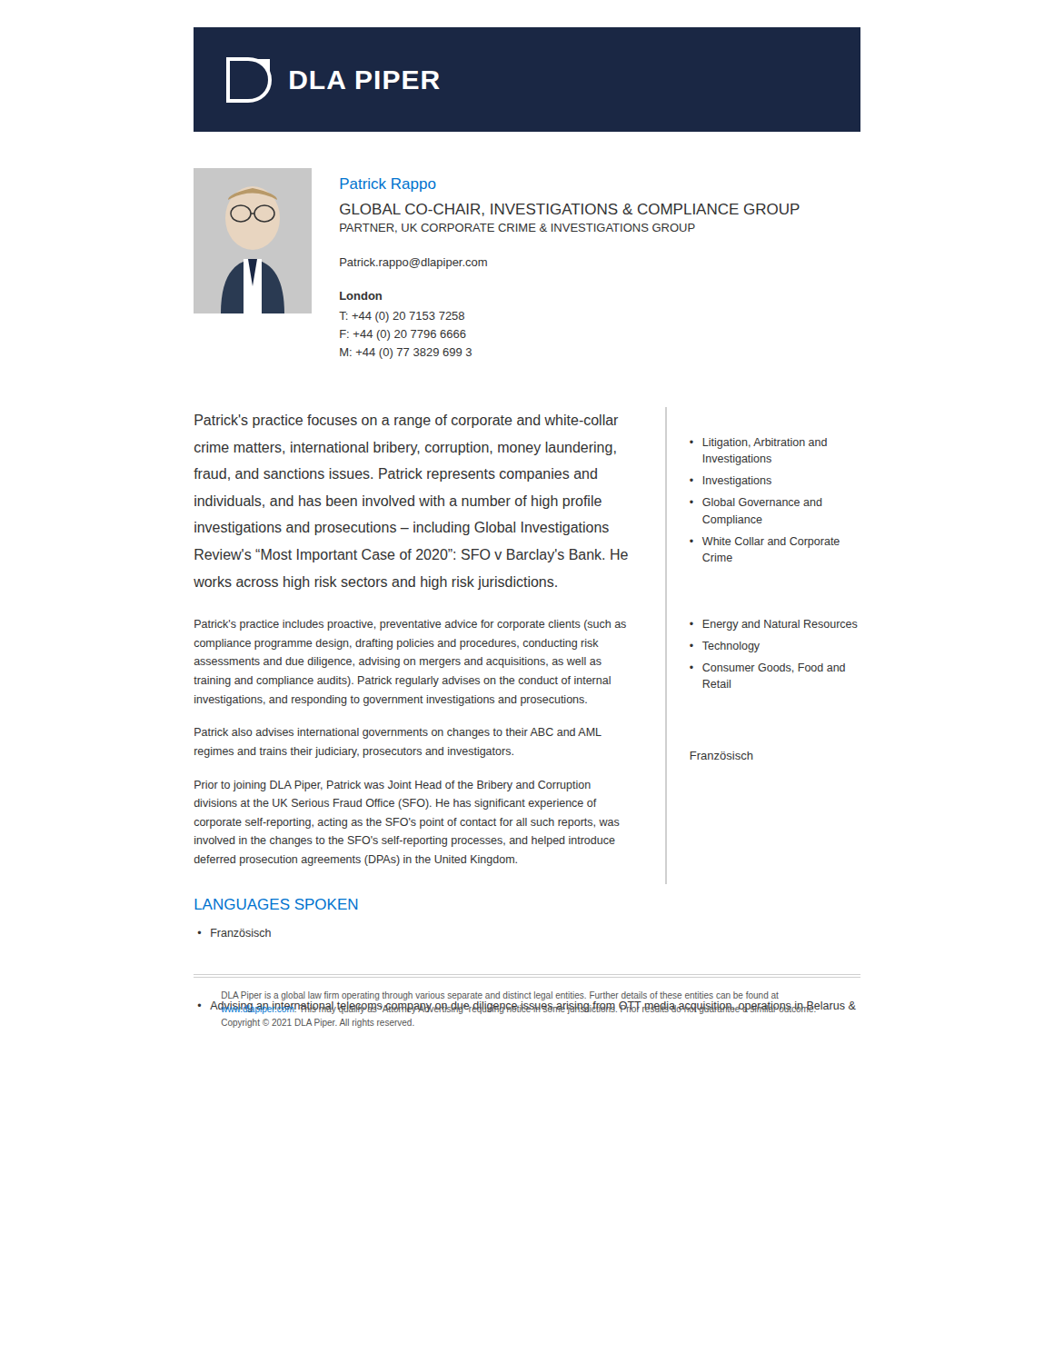DLA PIPER
Patrick Rappo
GLOBAL CO-CHAIR, INVESTIGATIONS & COMPLIANCE GROUP
PARTNER, UK CORPORATE CRIME & INVESTIGATIONS GROUP
Patrick.rappo@dlapiper.com
London
T: +44 (0) 20 7153 7258
F: +44 (0) 20 7796 6666
M: +44 (0) 77 3829 699 3
Patrick's practice focuses on a range of corporate and white-collar crime matters, international bribery, corruption, money laundering, fraud, and sanctions issues. Patrick represents companies and individuals, and has been involved with a number of high profile investigations and prosecutions – including Global Investigations Review's “Most Important Case of 2020”: SFO v Barclay's Bank. He works across high risk sectors and high risk jurisdictions.
Patrick's practice includes proactive, preventative advice for corporate clients (such as compliance programme design, drafting policies and procedures, conducting risk assessments and due diligence, advising on mergers and acquisitions, as well as training and compliance audits). Patrick regularly advises on the conduct of internal investigations, and responding to government investigations and prosecutions.
Patrick also advises international governments on changes to their ABC and AML regimes and trains their judiciary, prosecutors and investigators.
Prior to joining DLA Piper, Patrick was Joint Head of the Bribery and Corruption divisions at the UK Serious Fraud Office (SFO). He has significant experience of corporate self-reporting, acting as the SFO's point of contact for all such reports, was involved in the changes to the SFO's self-reporting processes, and helped introduce deferred prosecution agreements (DPAs) in the United Kingdom.
Litigation, Arbitration and Investigations
Investigations
Global Governance and Compliance
White Collar and Corporate Crime
Energy and Natural Resources
Technology
Consumer Goods, Food and Retail
Französisch
LANGUAGES SPOKEN
Französisch
Advising an international telecoms company on due diligence issues arising from OTT media acquisition, operations in Belarus &
DLA Piper is a global law firm operating through various separate and distinct legal entities. Further details of these entities can be found at www.dlapiper.com. This may qualify as “Attorney Advertising” requiring notice in some jurisdictions. Prior results do not guarantee a similar outcome. Copyright © 2021 DLA Piper. All rights reserved.